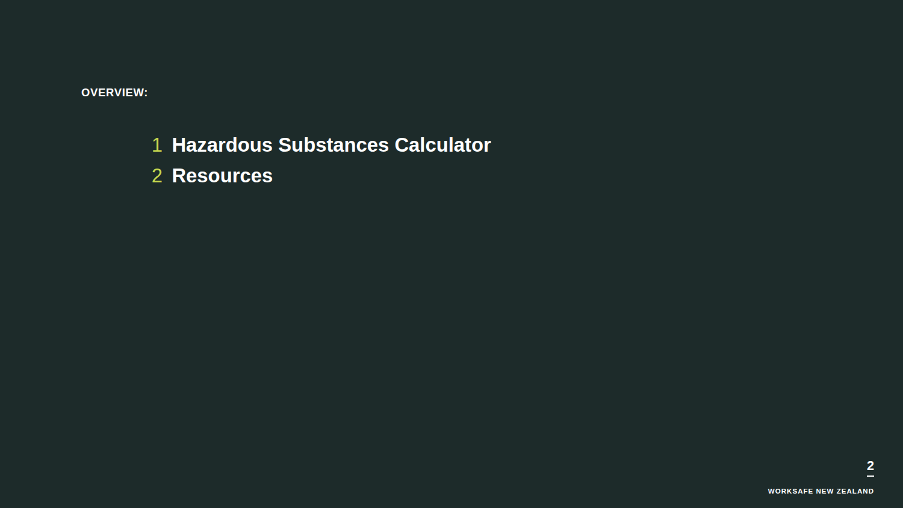OVERVIEW:
Hazardous Substances Calculator
Resources
2
WORKSAFE NEW ZEALAND